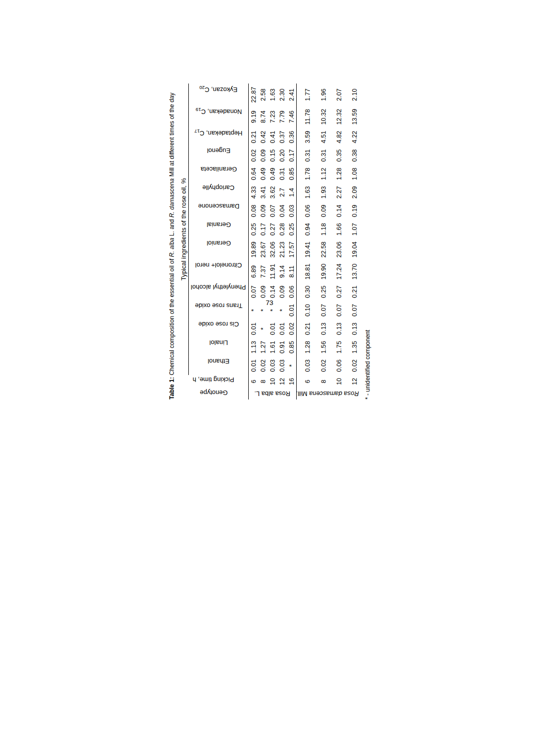Table 1: Chemical composition of the essential oil of R. alba L. and R. damascena Mill at different times of the day
| Genotype | Picking time, h | Typical ingredients of the rose oil, % |
| --- | --- | --- |
| Ethanol | Linalol | Cis rose oxide | Trans rose oxide | Phenylethyl alcohol | Citronelol+ nerol | Geraniol | Geranial | Damascenone | Cariophylle | Geranilaceta | Eugenol | Heptadekan, C 17 | Nonadekan, C 19 | Eykozan, C 20 |
| Rosa alba L. | 6 | 0.01 | 1.13 | 0.01 | * | 0.07 | 6.89 | 19.89 | 0.25 | 0.08 | 4.33 | 0.64 | 0.02 | 0.21 | 9.19 | 22.87 |
| 8 | 0.02 | 1.27 | * | * | 0.09 | 7.37 | 23.67 | 0.17 | 0.09 | 3.41 | 0.49 | 0.09 | 0.42 | 8.74 | 2.58 |
| 10 | 0.03 | 1.61 | 0.01 | * | 0.14 | 11.91 | 32.06 | 0.27 | 0.07 | 3.62 | 0.49 | 0.15 | 0.41 | 7.23 | 1.63 |
| 12 | 0.03 | 0.91 | 0.01 | * | 0.09 | 9.14 | 21.23 | 0.28 | 0.04 | 2.7 | 0.31 | 0.20 | 0.37 | 7.79 | 2.30 |
| 16 | * | 0.85 | 0.02 | 0.01 | 0.06 | 8.11 | 17.57 | 0.25 | 0.03 | 1.4 | 0.85 | 0.17 | 0.36 | 7.46 | 2.41 |
| Rosa damascena Mill. | 6 | 0.03 | 1.28 | 0.21 | 0.10 | 0.30 | 18.81 | 19.41 | 0.94 | 0.06 | 1.63 | 1.78 | 0.31 | 3.59 | 11.78 | 1.77 |
| 8 | 0.02 | 1.56 | 0.13 | 0.07 | 0.25 | 19.90 | 22.58 | 1.18 | 0.09 | 1.93 | 1.12 | 0.31 | 4.51 | 10.32 | 1.96 |
| 10 | 0.06 | 1.75 | 0.13 | 0.07 | 0.27 | 17.24 | 23.06 | 1.66 | 0.14 | 2.27 | 1.28 | 0.35 | 4.82 | 12.32 | 2.07 |
| 12 | 0.02 | 1.35 | 0.13 | 0.07 | 0.21 | 13.70 | 19.04 | 1.07 | 0.19 | 2.09 | 1.08 | 0.38 | 4.22 | 13.59 | 2.10 |
* - unidentified component
73